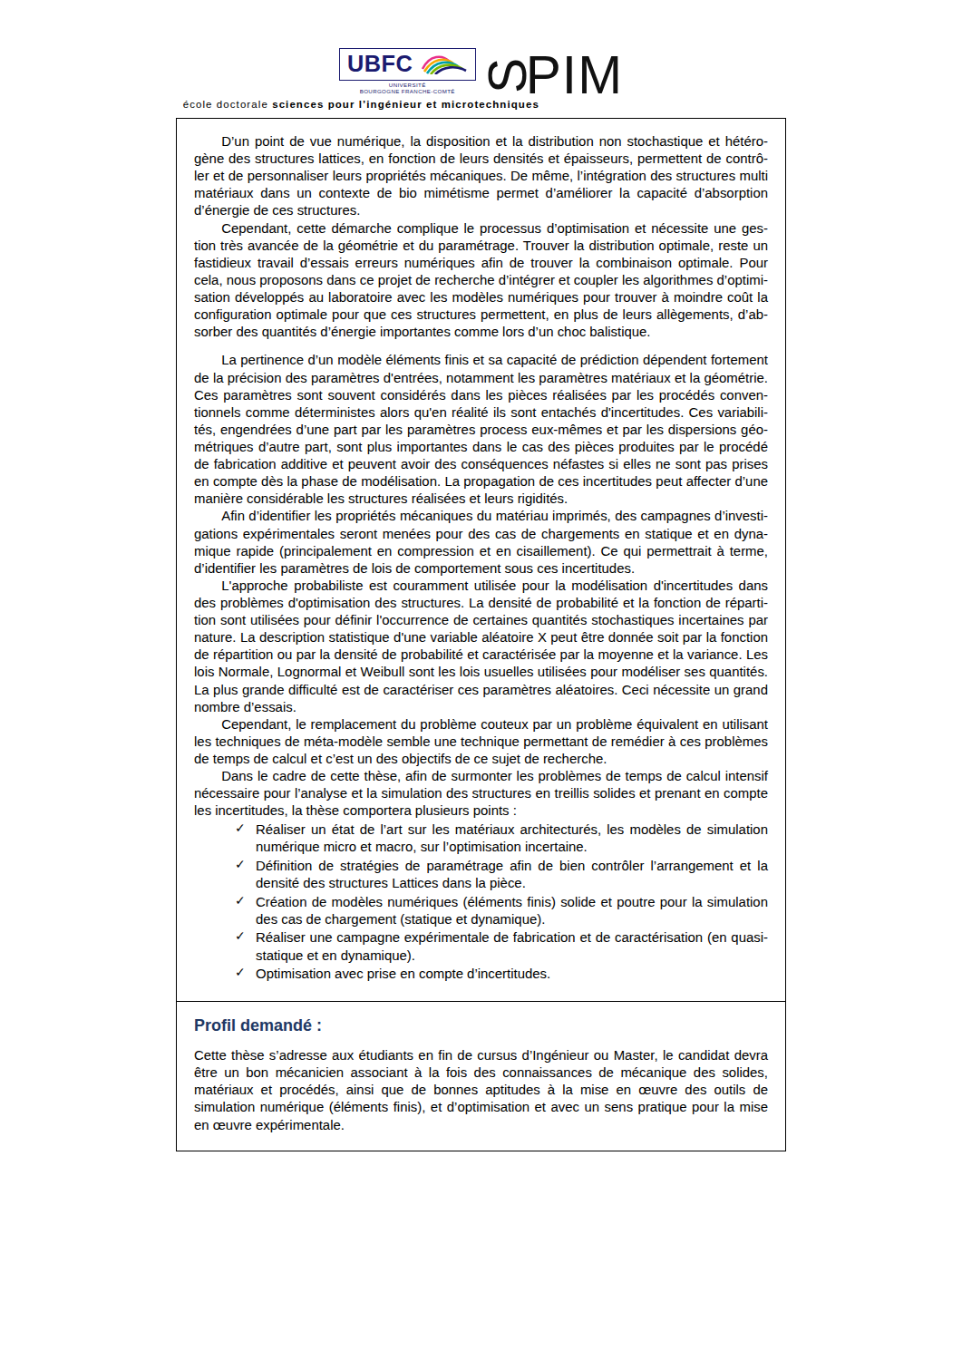UBFC
UNIVERSITÉ
BOURGOGNE FRANCHE-COMTÉ
SPIM
école doctorale sciences pour l’ingénieur et microtechniques
D’un point de vue numérique, la disposition et la distribution non stochastique et hétérogène des structures lattices, en fonction de leurs densités et épaisseurs, permettent de contrôler et de personnaliser leurs propriétés mécaniques. De même, l’intégration des structures multi matériaux dans un contexte de bio mimétisme permet d’améliorer la capacité d’absorption d’énergie de ces structures.
Cependant, cette démarche complique le processus d’optimisation et nécessite une gestion très avancée de la géométrie et du paramétrage. Trouver la distribution optimale, reste un fastidieux travail d’essais erreurs numériques afin de trouver la combinaison optimale. Pour cela, nous proposons dans ce projet de recherche d’intégrer et coupler les algorithmes d’optimisation développés au laboratoire avec les modèles numériques pour trouver à moindre coût la configuration optimale pour que ces structures permettent, en plus de leurs allègements, d’absorber des quantités d’énergie importantes comme lors d’un choc balistique.
La pertinence d’un modèle éléments finis et sa capacité de prédiction dépendent fortement de la précision des paramètres d'entrées, notamment les paramètres matériaux et la géométrie. Ces paramètres sont souvent considérés dans les pièces réalisées par les procédés conventionnels comme déterministes alors qu'en réalité ils sont entachés d'incertitudes. Ces variabilités, engendrées d’une part par les paramètres process eux-mêmes et par les dispersions géométriques d’autre part, sont plus importantes dans le cas des pièces produites par le procédé de fabrication additive et peuvent avoir des conséquences néfastes si elles ne sont pas prises en compte dès la phase de modélisation. La propagation de ces incertitudes peut affecter d’une manière considérable les structures réalisées et leurs rigidités.
Afin d’identifier les propriétés mécaniques du matériau imprimés, des campagnes d’investigations expérimentales seront menées pour des cas de chargements en statique et en dynamique rapide (principalement en compression et en cisaillement). Ce qui permettrait à terme, d’identifier les paramètres de lois de comportement sous ces incertitudes.
L'approche probabiliste est couramment utilisée pour la modélisation d'incertitudes dans des problèmes d'optimisation des structures. La densité de probabilité et la fonction de répartition sont utilisées pour définir l'occurrence de certaines quantités stochastiques incertaines par nature. La description statistique d'une variable aléatoire X peut être donnée soit par la fonction de répartition ou par la densité de probabilité et caractérisée par la moyenne et la variance. Les lois Normale, Lognormal et Weibull sont les lois usuelles utilisées pour modéliser ses quantités. La plus grande difficulté est de caractériser ces paramètres aléatoires. Ceci nécessite un grand nombre d’essais.
Cependant, le remplacement du problème couteux par un problème équivalent en utilisant les techniques de méta-modèle semble une technique permettant de remédier à ces problèmes de temps de calcul et c’est un des objectifs de ce sujet de recherche.
Dans le cadre de cette thèse, afin de surmonter les problèmes de temps de calcul intensif nécessaire pour l’analyse et la simulation des structures en treillis solides et prenant en compte les incertitudes, la thèse comportera plusieurs points :
Réaliser un état de l’art sur les matériaux architecturés, les modèles de simulation numérique micro et macro, sur l’optimisation incertaine.
Définition de stratégies de paramétrage afin de bien contrôler l’arrangement et la densité des structures Lattices dans la pièce.
Création de modèles numériques (éléments finis) solide et poutre pour la simulation des cas de chargement (statique et dynamique).
Réaliser une campagne expérimentale de fabrication et de caractérisation (en quasi-statique et en dynamique).
Optimisation avec prise en compte d’incertitudes.
Profil demandé :
Cette thèse s’adresse aux étudiants en fin de cursus d’Ingénieur ou Master, le candidat devra être un bon mécanicien associant à la fois des connaissances de mécanique des solides, matériaux et procédés, ainsi que de bonnes aptitudes à la mise en œuvre des outils de simulation numérique (éléments finis), et d’optimisation et avec un sens pratique pour la mise en œuvre expérimentale.